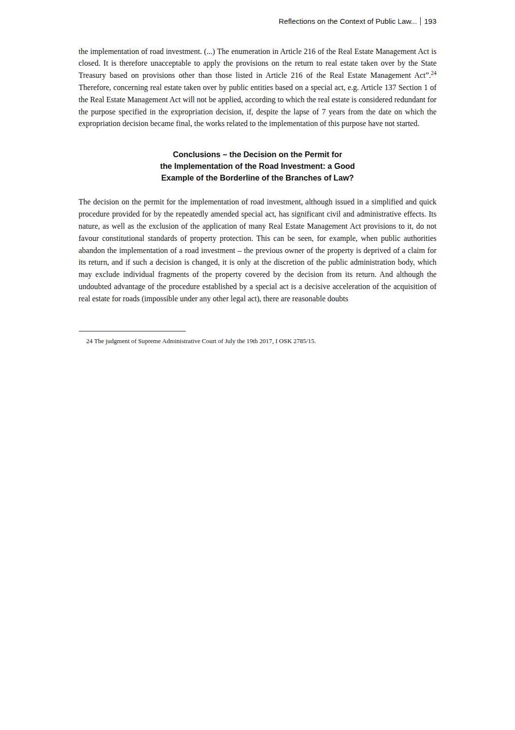Reflections on the Context of Public Law...193
the implementation of road investment. (...) The enumeration in Article 216 of the Real Estate Management Act is closed. It is therefore unacceptable to apply the provisions on the return to real estate taken over by the State Treasury based on provisions other than those listed in Article 216 of the Real Estate Management Act”.24 Therefore, concerning real estate taken over by public entities based on a special act, e.g. Article 137 Section 1 of the Real Estate Management Act will not be applied, according to which the real estate is considered redundant for the purpose specified in the expropriation decision, if, despite the lapse of 7 years from the date on which the expropriation decision became final, the works related to the implementation of this purpose have not started.
Conclusions – the Decision on the Permit for
the Implementation of the Road Investment: a Good
Example of the Borderline of the Branches of Law?
The decision on the permit for the implementation of road investment, although issued in a simplified and quick procedure provided for by the repeatedly amended special act, has significant civil and administrative effects. Its nature, as well as the exclusion of the application of many Real Estate Management Act provisions to it, do not favour constitutional standards of property protection. This can be seen, for example, when public authorities abandon the implementation of a road investment – the previous owner of the property is deprived of a claim for its return, and if such a decision is changed, it is only at the discretion of the public administration body, which may exclude individual fragments of the property covered by the decision from its return. And although the undoubted advantage of the procedure established by a special act is a decisive acceleration of the acquisition of real estate for roads (impossible under any other legal act), there are reasonable doubts
24 The judgment of Supreme Administrative Court of July the 19th 2017, I OSK 2785/15.